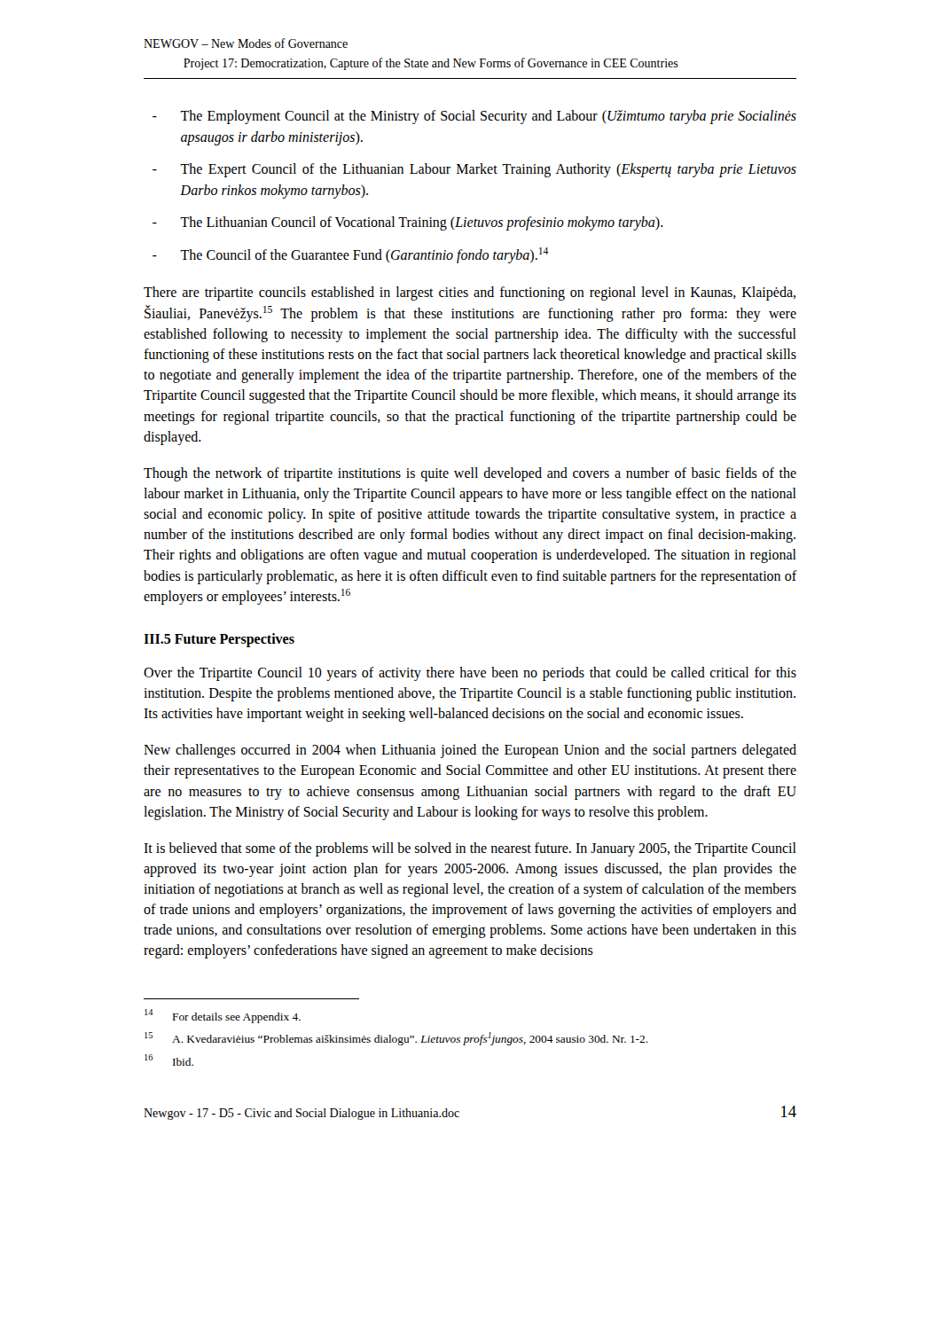NEWGOV – New Modes of Governance
Project 17: Democratization, Capture of the State and New Forms of Governance in CEE Countries
The Employment Council at the Ministry of Social Security and Labour (Užimtumo taryba prie Socialinės apsaugos ir darbo ministerijos).
The Expert Council of the Lithuanian Labour Market Training Authority (Ekspertų taryba prie Lietuvos Darbo rinkos mokymo tarnybos).
The Lithuanian Council of Vocational Training (Lietuvos profesinio mokymo taryba).
The Council of the Guarantee Fund (Garantinio fondo taryba).14
There are tripartite councils established in largest cities and functioning on regional level in Kaunas, Klaipėda, Šiauliai, Panevėžys.15 The problem is that these institutions are functioning rather pro forma: they were established following to necessity to implement the social partnership idea. The difficulty with the successful functioning of these institutions rests on the fact that social partners lack theoretical knowledge and practical skills to negotiate and generally implement the idea of the tripartite partnership. Therefore, one of the members of the Tripartite Council suggested that the Tripartite Council should be more flexible, which means, it should arrange its meetings for regional tripartite councils, so that the practical functioning of the tripartite partnership could be displayed.
Though the network of tripartite institutions is quite well developed and covers a number of basic fields of the labour market in Lithuania, only the Tripartite Council appears to have more or less tangible effect on the national social and economic policy. In spite of positive attitude towards the tripartite consultative system, in practice a number of the institutions described are only formal bodies without any direct impact on final decision-making. Their rights and obligations are often vague and mutual cooperation is underdeveloped. The situation in regional bodies is particularly problematic, as here it is often difficult even to find suitable partners for the representation of employers or employees’ interests.16
III.5 Future Perspectives
Over the Tripartite Council 10 years of activity there have been no periods that could be called critical for this institution. Despite the problems mentioned above, the Tripartite Council is a stable functioning public institution. Its activities have important weight in seeking well-balanced decisions on the social and economic issues.
New challenges occurred in 2004 when Lithuania joined the European Union and the social partners delegated their representatives to the European Economic and Social Committee and other EU institutions. At present there are no measures to try to achieve consensus among Lithuanian social partners with regard to the draft EU legislation. The Ministry of Social Security and Labour is looking for ways to resolve this problem.
It is believed that some of the problems will be solved in the nearest future. In January 2005, the Tripartite Council approved its two-year joint action plan for years 2005-2006. Among issues discussed, the plan provides the initiation of negotiations at branch as well as regional level, the creation of a system of calculation of the members of trade unions and employers’ organizations, the improvement of laws governing the activities of employers and trade unions, and consultations over resolution of emerging problems. Some actions have been undertaken in this regard: employers’ confederations have signed an agreement to make decisions
14 For details see Appendix 4.
15 A. Kvedaraviėius “Problemas aiškinsimės dialogu”. Lietuvos profs1jungos, 2004 sausio 30d. Nr. 1-2.
16 Ibid.
Newgov - 17 - D5 - Civic and Social Dialogue in Lithuania.doc 14